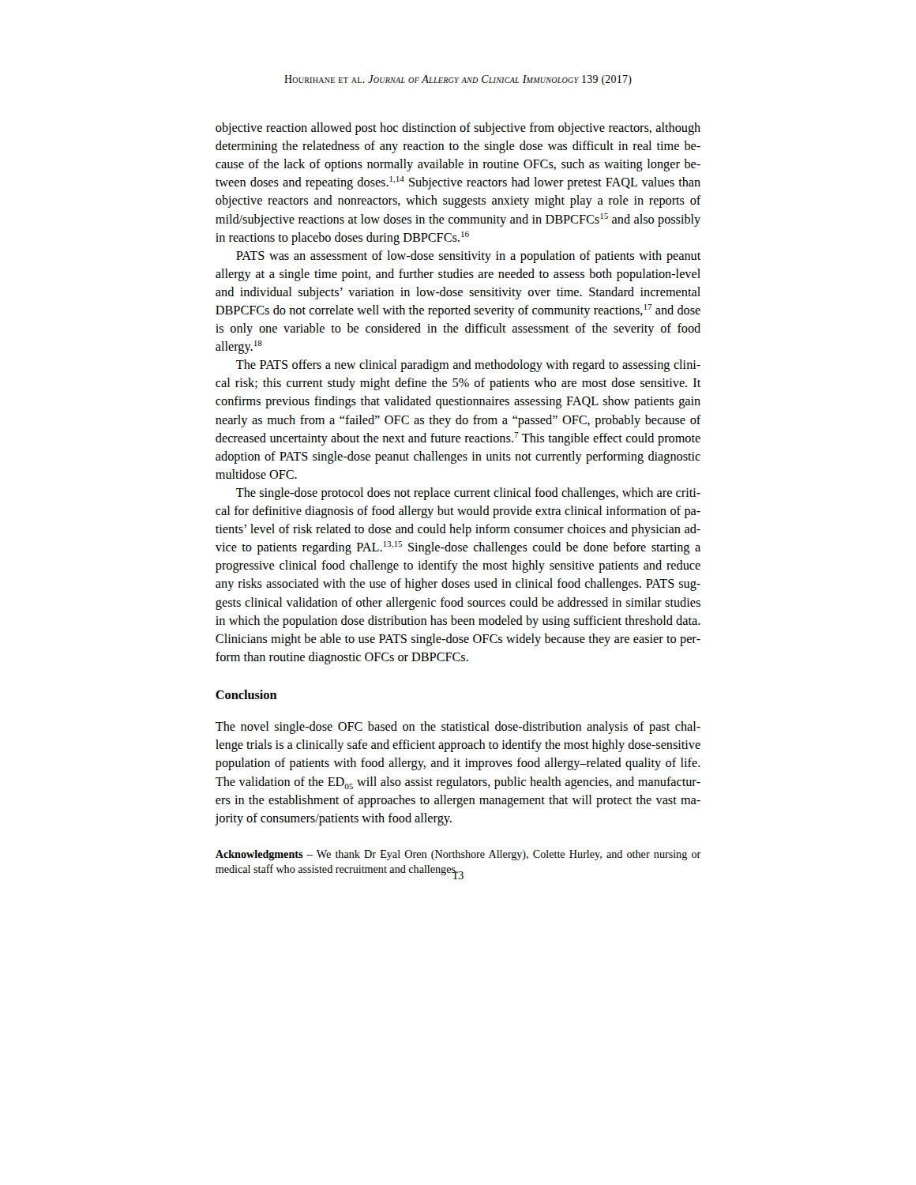Hourihane et al. Journal of Allergy and Clinical Immunology 139 (2017)
objective reaction allowed post hoc distinction of subjective from objective reactors, although determining the relatedness of any reaction to the single dose was difficult in real time because of the lack of options normally available in routine OFCs, such as waiting longer between doses and repeating doses.1,14 Subjective reactors had lower pretest FAQL values than objective reactors and nonreactors, which suggests anxiety might play a role in reports of mild/subjective reactions at low doses in the community and in DBPCFCs15 and also possibly in reactions to placebo doses during DBPCFCs.16
PATS was an assessment of low-dose sensitivity in a population of patients with peanut allergy at a single time point, and further studies are needed to assess both population-level and individual subjects’ variation in low-dose sensitivity over time. Standard incremental DBPCFCs do not correlate well with the reported severity of community reactions,17 and dose is only one variable to be considered in the difficult assessment of the severity of food allergy.18
The PATS offers a new clinical paradigm and methodology with regard to assessing clinical risk; this current study might define the 5% of patients who are most dose sensitive. It confirms previous findings that validated questionnaires assessing FAQL show patients gain nearly as much from a “failed” OFC as they do from a “passed” OFC, probably because of decreased uncertainty about the next and future reactions.7 This tangible effect could promote adoption of PATS single-dose peanut challenges in units not currently performing diagnostic multidose OFC.
The single-dose protocol does not replace current clinical food challenges, which are critical for definitive diagnosis of food allergy but would provide extra clinical information of patients’ level of risk related to dose and could help inform consumer choices and physician advice to patients regarding PAL.13,15 Single-dose challenges could be done before starting a progressive clinical food challenge to identify the most highly sensitive patients and reduce any risks associated with the use of higher doses used in clinical food challenges. PATS suggests clinical validation of other allergenic food sources could be addressed in similar studies in which the population dose distribution has been modeled by using sufficient threshold data. Clinicians might be able to use PATS single-dose OFCs widely because they are easier to perform than routine diagnostic OFCs or DBPCFCs.
Conclusion
The novel single-dose OFC based on the statistical dose-distribution analysis of past challenge trials is a clinically safe and efficient approach to identify the most highly dose-sensitive population of patients with food allergy, and it improves food allergy–related quality of life. The validation of the ED05 will also assist regulators, public health agencies, and manufacturers in the establishment of approaches to allergen management that will protect the vast majority of consumers/patients with food allergy.
Acknowledgments – We thank Dr Eyal Oren (Northshore Allergy), Colette Hurley, and other nursing or medical staff who assisted recruitment and challenges.
13